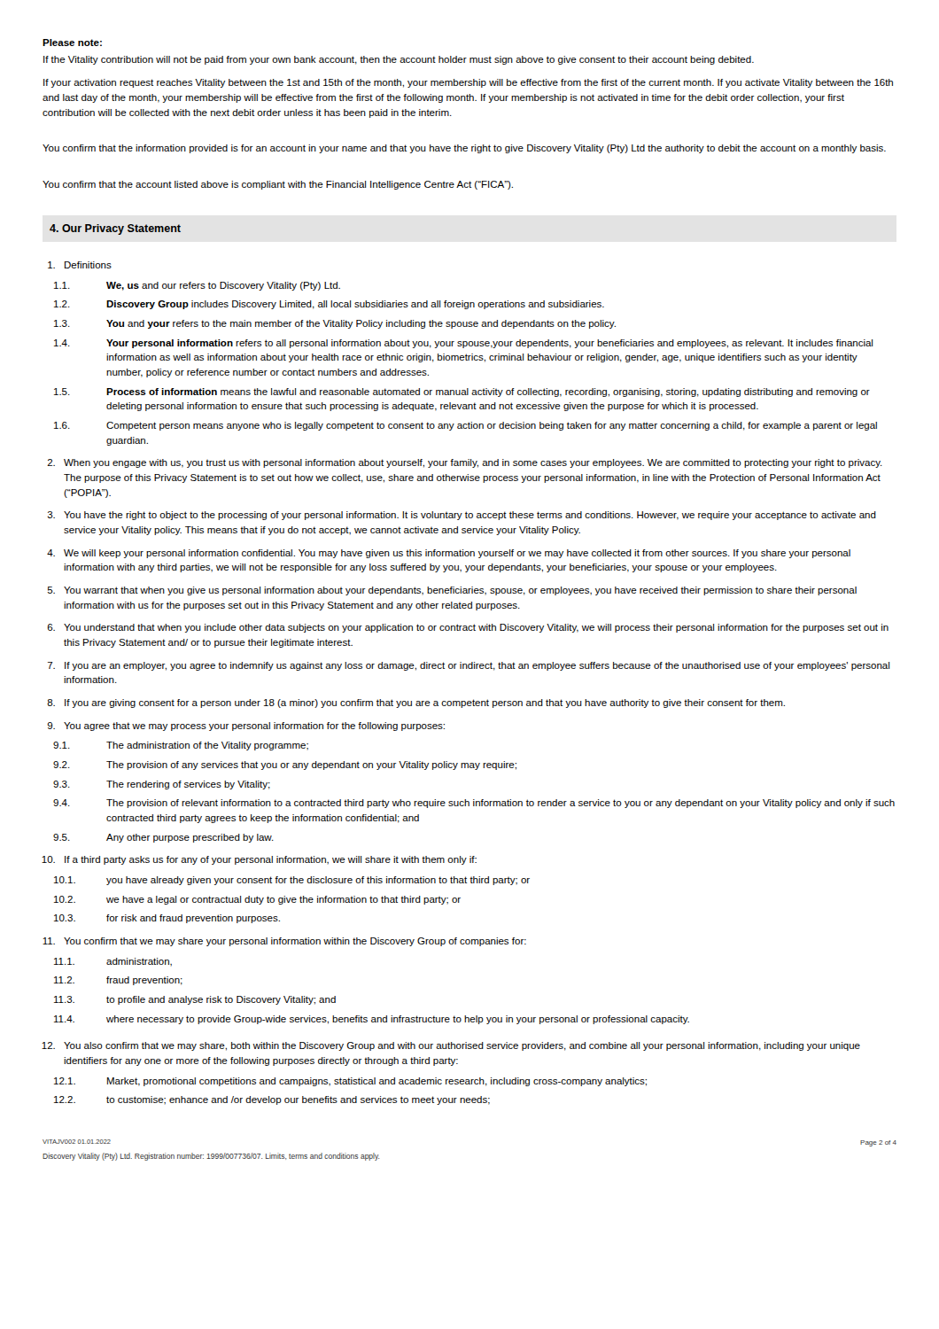Please note:
If the Vitality contribution will not be paid from your own bank account, then the account holder must sign above to give consent to their account being debited.
If your activation request reaches Vitality between the 1st and 15th of the month, your membership will be effective from the first of the current month. If you activate Vitality between the 16th and last day of the month, your membership will be effective from the first of the following month. If your membership is not activated in time for the debit order collection, your first contribution will be collected with the next debit order unless it has been paid in the interim.
You confirm that the information provided is for an account in your name and that you have the right to give Discovery Vitality (Pty) Ltd the authority to debit the account on a monthly basis.
You confirm that the account listed above is compliant with the Financial Intelligence Centre Act (“FICA”).
4. Our Privacy Statement
Definitions
1.1. We, us and our refers to Discovery Vitality (Pty) Ltd.
1.2. Discovery Group includes Discovery Limited, all local subsidiaries and all foreign operations and subsidiaries.
1.3. You and your refers to the main member of the Vitality Policy including the spouse and dependants on the policy.
1.4. Your personal information refers to all personal information about you, your spouse,your dependents, your beneficiaries and employees, as relevant. It includes financial information as well as information about your health race or ethnic origin, biometrics, criminal behaviour or religion, gender, age, unique identifiers such as your identity number, policy or reference number or contact numbers and addresses.
1.5. Process of information means the lawful and reasonable automated or manual activity of collecting, recording, organising, storing, updating distributing and removing or deleting personal information to ensure that such processing is adequate, relevant and not excessive given the purpose for which it is processed.
1.6. Competent person means anyone who is legally competent to consent to any action or decision being taken for any matter concerning a child, for example a parent or legal guardian.
When you engage with us, you trust us with personal information about yourself, your family, and in some cases your employees. We are committed to protecting your right to privacy. The purpose of this Privacy Statement is to set out how we collect, use, share and otherwise process your personal information, in line with the Protection of Personal Information Act (“POPIA”).
You have the right to object to the processing of your personal information. It is voluntary to accept these terms and conditions. However, we require your acceptance to activate and service your Vitality policy. This means that if you do not accept, we cannot activate and service your Vitality Policy.
We will keep your personal information confidential. You may have given us this information yourself or we may have collected it from other sources. If you share your personal information with any third parties, we will not be responsible for any loss suffered by you, your dependants, your beneficiaries, your spouse or your employees.
You warrant that when you give us personal information about your dependants, beneficiaries, spouse, or employees, you have received their permission to share their personal information with us for the purposes set out in this Privacy Statement and any other related purposes.
You understand that when you include other data subjects on your application to or contract with Discovery Vitality, we will process their personal information for the purposes set out in this Privacy Statement and/ or to pursue their legitimate interest.
If you are an employer, you agree to indemnify us against any loss or damage, direct or indirect, that an employee suffers because of the unauthorised use of your employees' personal information.
If you are giving consent for a person under 18 (a minor) you confirm that you are a competent person and that you have authority to give their consent for them.
You agree that we may process your personal information for the following purposes:
9.1. The administration of the Vitality programme;
9.2. The provision of any services that you or any dependant on your Vitality policy may require;
9.3. The rendering of services by Vitality;
9.4. The provision of relevant information to a contracted third party who require such information to render a service to you or any dependant on your Vitality policy and only if such contracted third party agrees to keep the information confidential; and
9.5. Any other purpose prescribed by law.
If a third party asks us for any of your personal information, we will share it with them only if:
10.1. you have already given your consent for the disclosure of this information to that third party; or
10.2. we have a legal or contractual duty to give the information to that third party; or
10.3. for risk and fraud prevention purposes.
You confirm that we may share your personal information within the Discovery Group of companies for:
11.1. administration,
11.2. fraud prevention;
11.3. to profile and analyse risk to Discovery Vitality; and
11.4. where necessary to provide Group-wide services, benefits and infrastructure to help you in your personal or professional capacity.
You also confirm that we may share, both within the Discovery Group and with our authorised service providers, and combine all your personal information, including your unique identifiers for any one or more of the following purposes directly or through a third party:
12.1. Market, promotional competitions and campaigns, statistical and academic research, including cross-company analytics;
12.2. to customise; enhance and /or develop our benefits and services to meet your needs;
Page 2 of 4
VITAJV002 01.01.2022
Discovery Vitality (Pty) Ltd. Registration number: 1999/007736/07. Limits, terms and conditions apply.